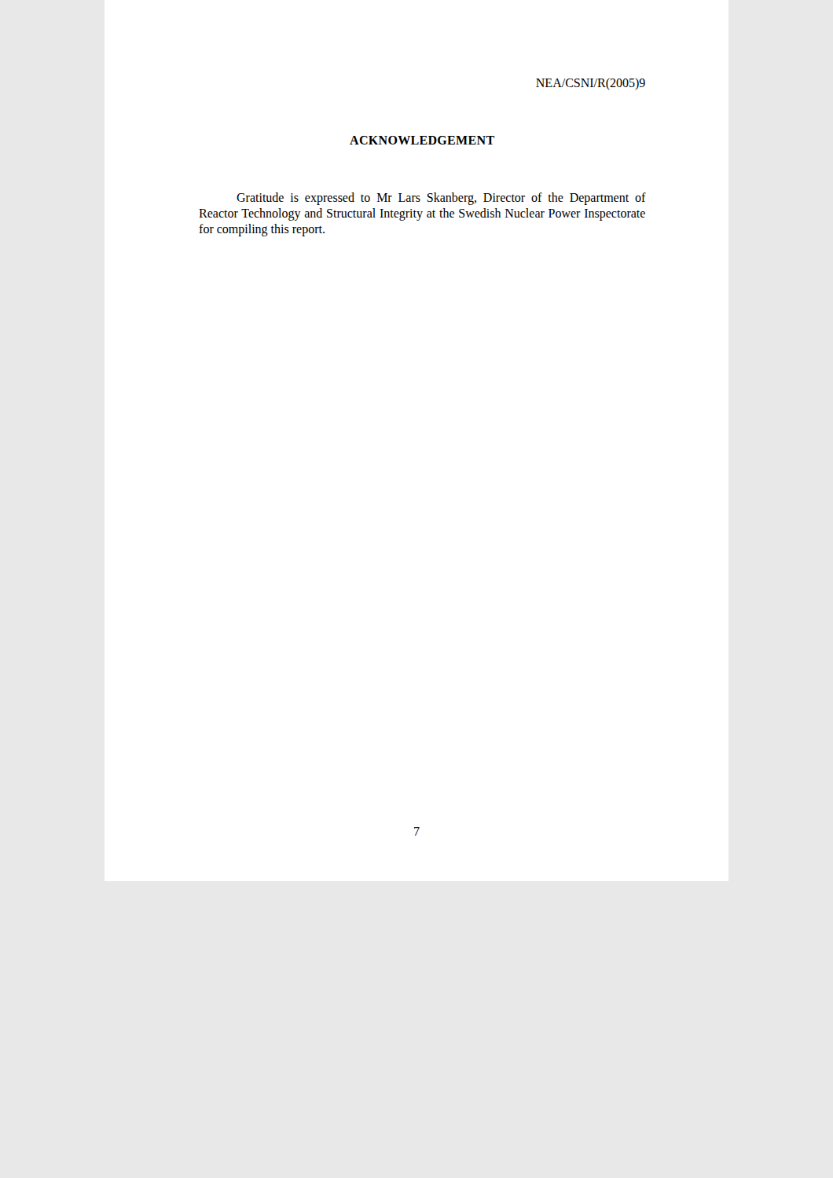NEA/CSNI/R(2005)9
ACKNOWLEDGEMENT
Gratitude is expressed to Mr Lars Skanberg, Director of the Department of Reactor Technology and Structural Integrity at the Swedish Nuclear Power Inspectorate for compiling this report.
7